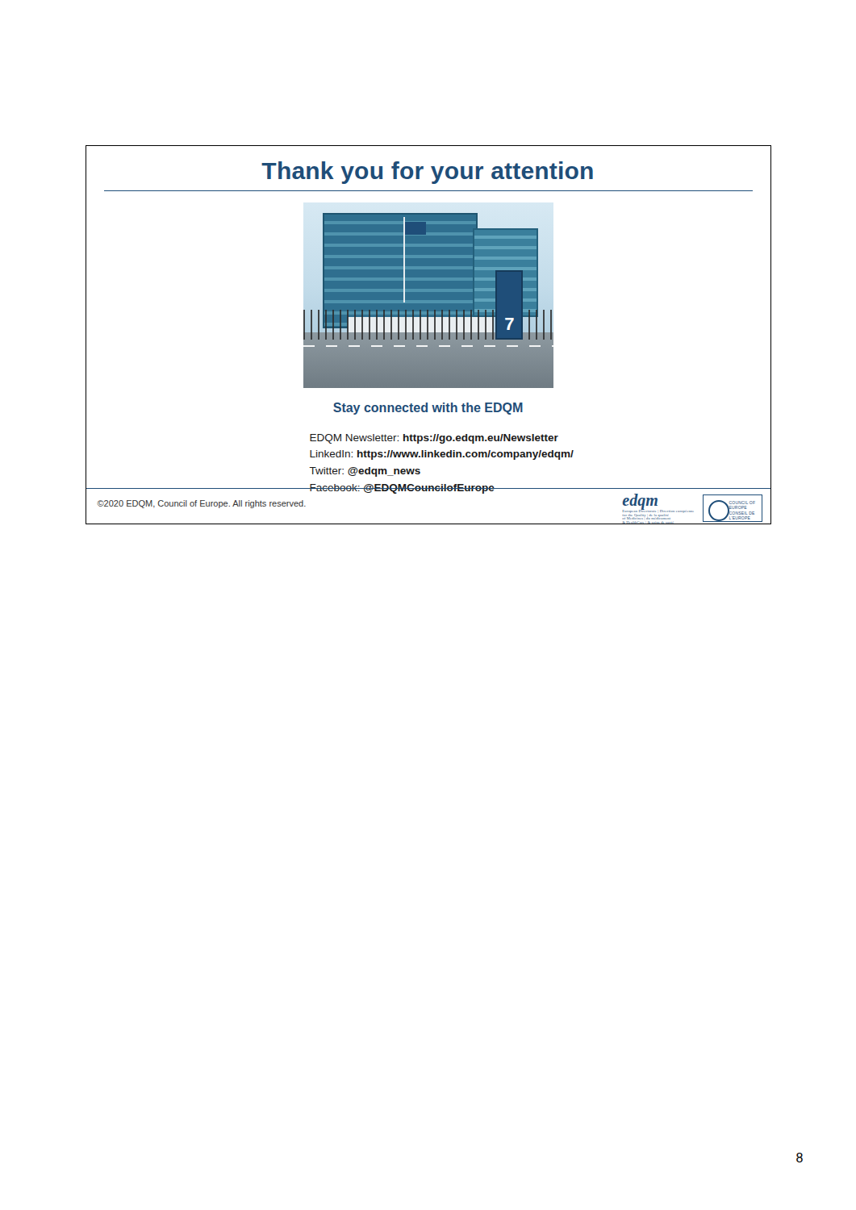Thank you for your attention
7
Stay connected with the EDQM
EDQM Newsletter: https://go.edqm.eu/Newsletter
LinkedIn: https://www.linkedin.com/company/edqm/
Twitter: @edqm_news
Facebook: @EDQMCouncilofEurope
©2020 EDQM, Council of Europe. All rights reserved.
edqm European Directorate | Direction européenne
for the Quality | de la qualité
of Medicines | du médicament
& HealthCare | & soins de santé
COUNCIL OF EUROPE
CONSEIL DE L'EUROPE
8